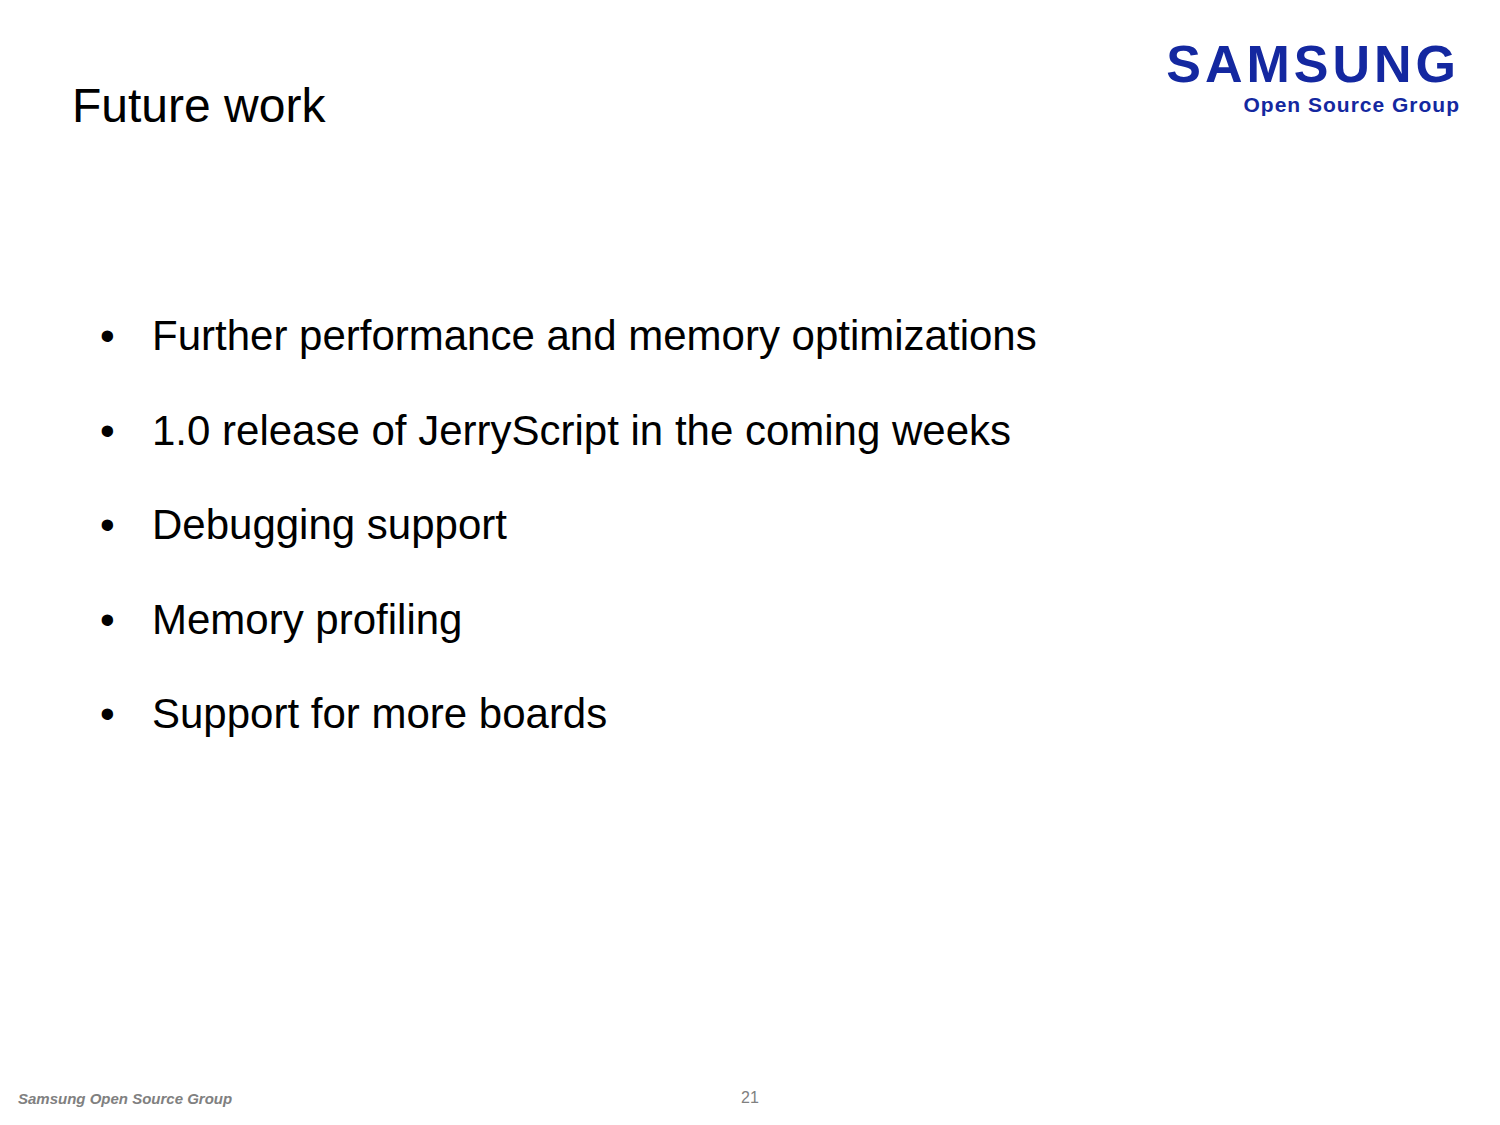SAMSUNG
Open Source Group
Future work
Further performance and memory optimizations
1.0 release of JerryScript in the coming weeks
Debugging support
Memory profiling
Support for more boards
Samsung Open Source Group
21